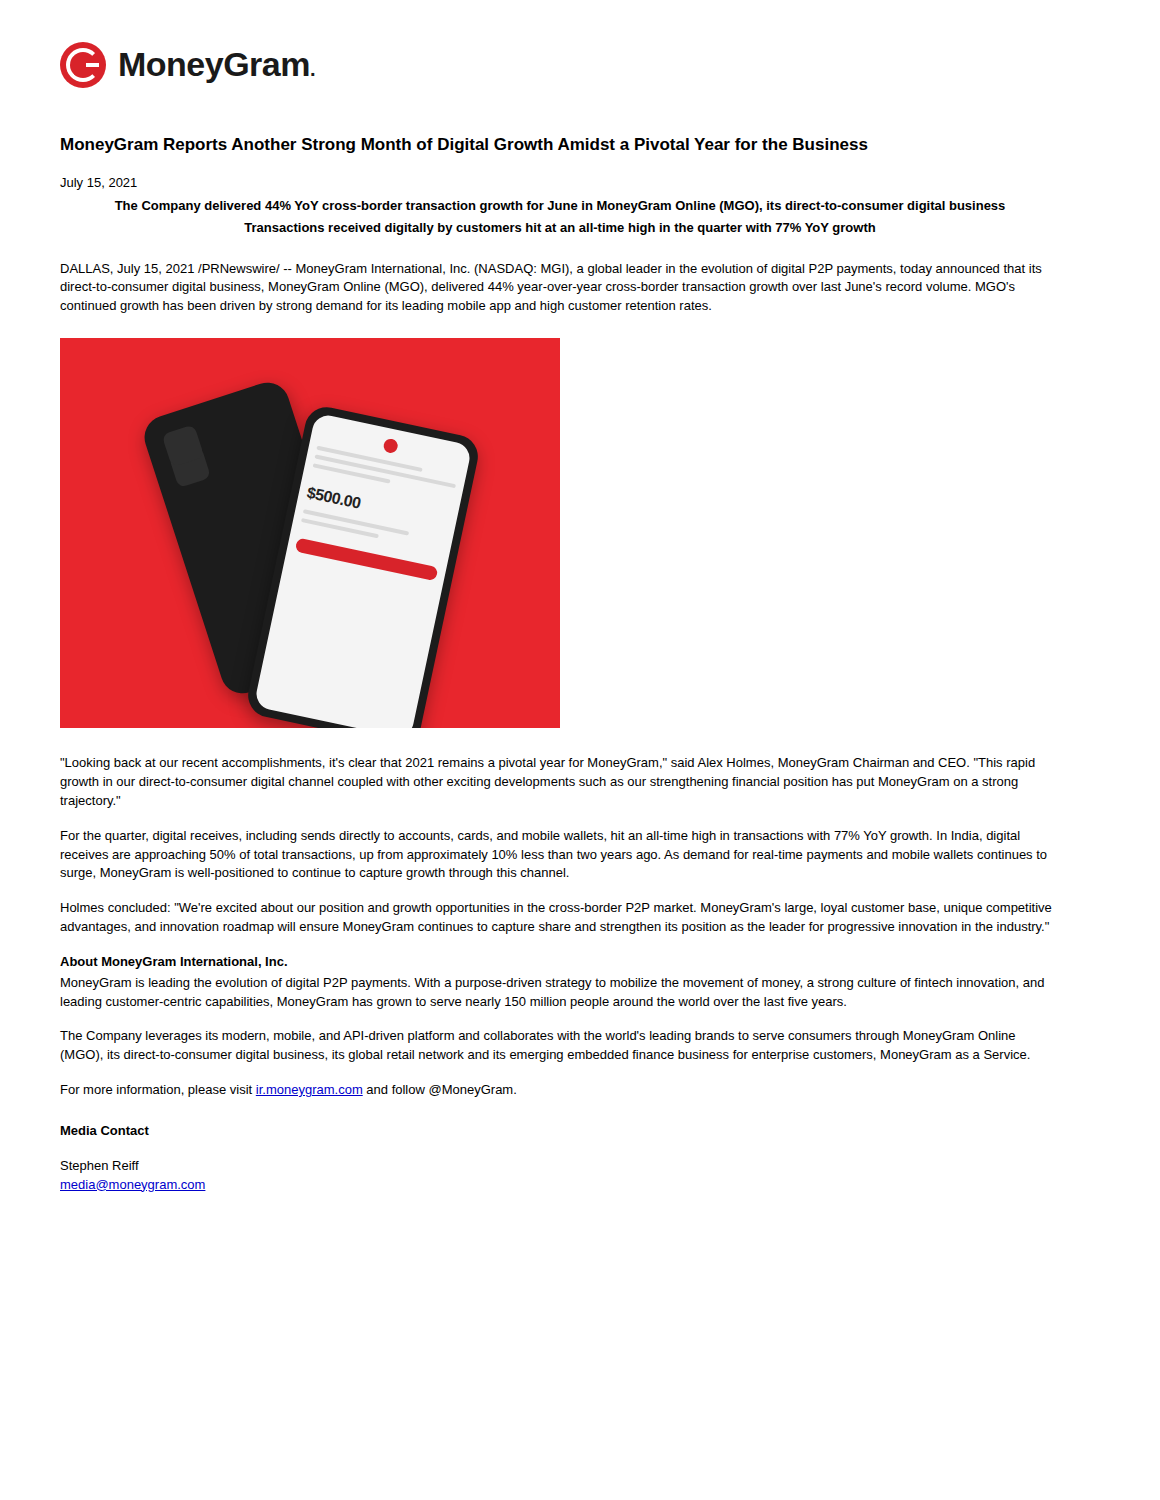MoneyGram.
MoneyGram Reports Another Strong Month of Digital Growth Amidst a Pivotal Year for the Business
July 15, 2021
The Company delivered 44% YoY cross-border transaction growth for June in MoneyGram Online (MGO), its direct-to-consumer digital business
Transactions received digitally by customers hit at an all-time high in the quarter with 77% YoY growth
DALLAS, July 15, 2021 /PRNewswire/ -- MoneyGram International, Inc. (NASDAQ: MGI), a global leader in the evolution of digital P2P payments, today announced that its direct-to-consumer digital business, MoneyGram Online (MGO), delivered 44% year-over-year cross-border transaction growth over last June's record volume. MGO's continued growth has been driven by strong demand for its leading mobile app and high customer retention rates.
$500.00
"Looking back at our recent accomplishments, it's clear that 2021 remains a pivotal year for MoneyGram," said Alex Holmes, MoneyGram Chairman and CEO. "This rapid growth in our direct-to-consumer digital channel coupled with other exciting developments such as our strengthening financial position has put MoneyGram on a strong trajectory."
For the quarter, digital receives, including sends directly to accounts, cards, and mobile wallets, hit an all-time high in transactions with 77% YoY growth. In India, digital receives are approaching 50% of total transactions, up from approximately 10% less than two years ago. As demand for real-time payments and mobile wallets continues to surge, MoneyGram is well-positioned to continue to capture growth through this channel.
Holmes concluded: "We're excited about our position and growth opportunities in the cross-border P2P market. MoneyGram's large, loyal customer base, unique competitive advantages, and innovation roadmap will ensure MoneyGram continues to capture share and strengthen its position as the leader for progressive innovation in the industry."
About MoneyGram International, Inc.
MoneyGram is leading the evolution of digital P2P payments. With a purpose-driven strategy to mobilize the movement of money, a strong culture of fintech innovation, and leading customer-centric capabilities, MoneyGram has grown to serve nearly 150 million people around the world over the last five years.
The Company leverages its modern, mobile, and API-driven platform and collaborates with the world's leading brands to serve consumers through MoneyGram Online (MGO), its direct-to-consumer digital business, its global retail network and its emerging embedded finance business for enterprise customers, MoneyGram as a Service.
For more information, please visit ir.moneygram.com and follow @MoneyGram.
Media Contact
Stephen Reiff
media@moneygram.com